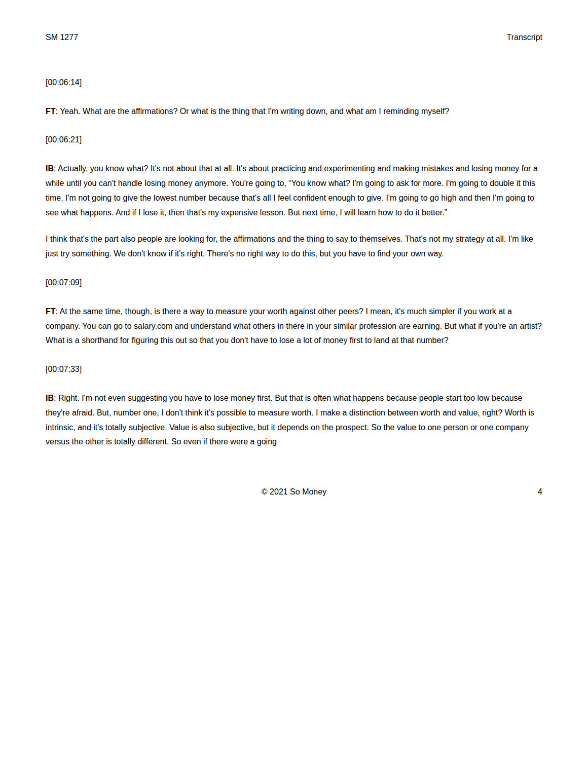SM 1277 Transcript
[00:06:14]
FT: Yeah. What are the affirmations? Or what is the thing that I'm writing down, and what am I reminding myself?
[00:06:21]
IB: Actually, you know what? It's not about that at all. It's about practicing and experimenting and making mistakes and losing money for a while until you can't handle losing money anymore. You're going to, “You know what? I'm going to ask for more. I'm going to double it this time. I'm not going to give the lowest number because that's all I feel confident enough to give. I'm going to go high and then I'm going to see what happens. And if I lose it, then that's my expensive lesson. But next time, I will learn how to do it better.”
I think that's the part also people are looking for, the affirmations and the thing to say to themselves. That's not my strategy at all. I'm like just try something. We don't know if it's right. There's no right way to do this, but you have to find your own way.
[00:07:09]
FT: At the same time, though, is there a way to measure your worth against other peers? I mean, it's much simpler if you work at a company. You can go to salary.com and understand what others in there in your similar profession are earning. But what if you're an artist? What is a shorthand for figuring this out so that you don't have to lose a lot of money first to land at that number?
[00:07:33]
IB: Right. I'm not even suggesting you have to lose money first. But that is often what happens because people start too low because they're afraid. But, number one, I don't think it's possible to measure worth. I make a distinction between worth and value, right? Worth is intrinsic, and it's totally subjective. Value is also subjective, but it depends on the prospect. So the value to one person or one company versus the other is totally different. So even if there were a going
© 2021 So Money 4